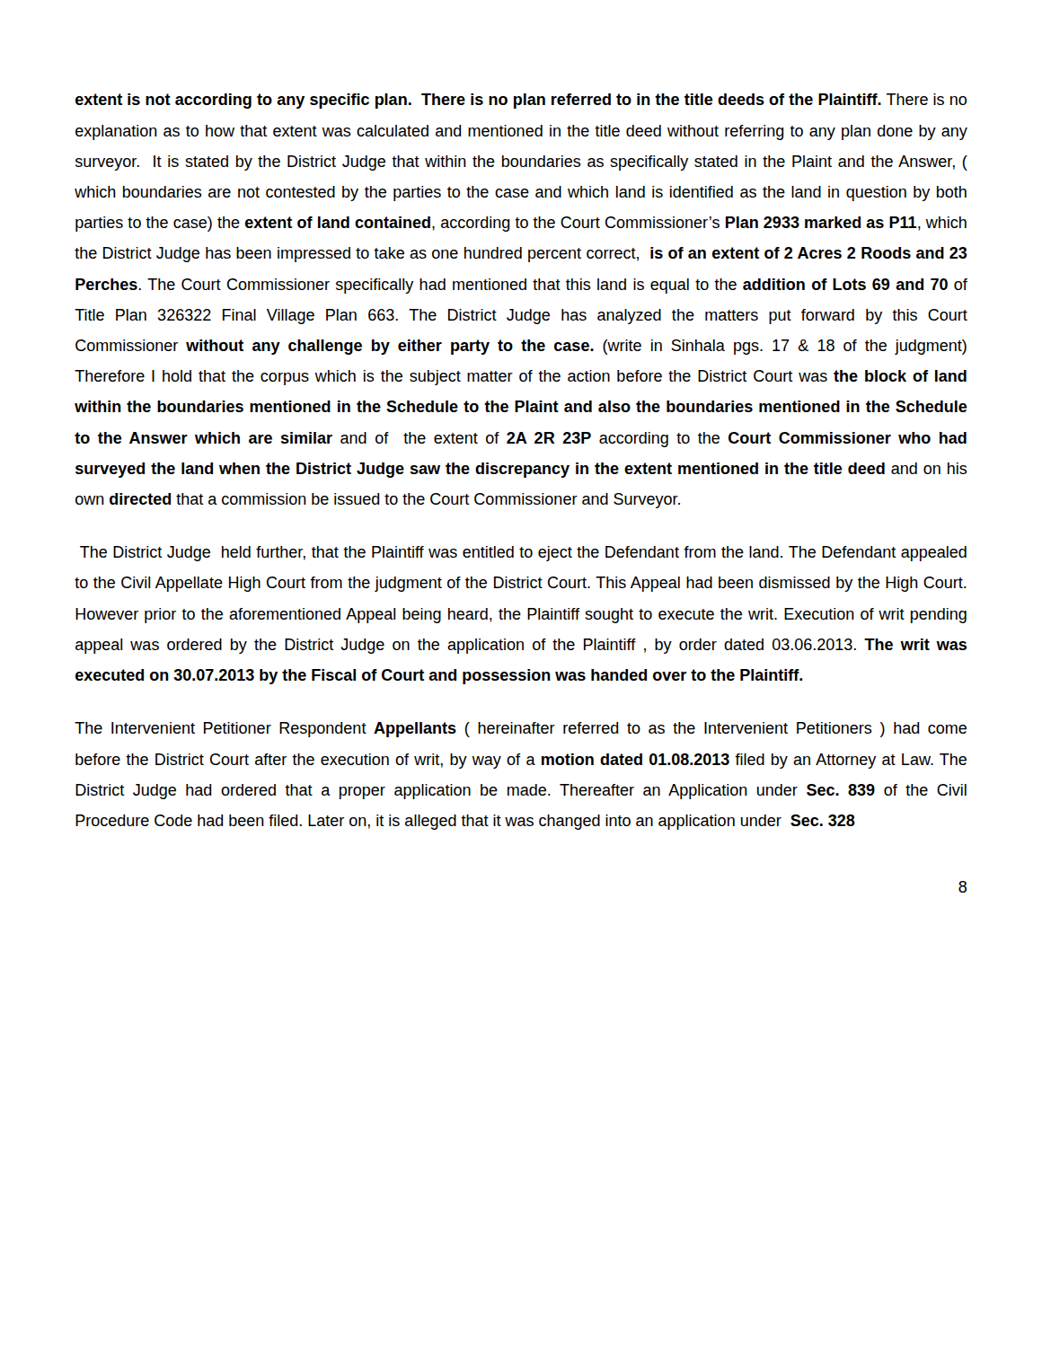extent is not according to any specific plan. There is no plan referred to in the title deeds of the Plaintiff. There is no explanation as to how that extent was calculated and mentioned in the title deed without referring to any plan done by any surveyor. It is stated by the District Judge that within the boundaries as specifically stated in the Plaint and the Answer, ( which boundaries are not contested by the parties to the case and which land is identified as the land in question by both parties to the case) the extent of land contained, according to the Court Commissioner’s Plan 2933 marked as P11, which the District Judge has been impressed to take as one hundred percent correct, is of an extent of 2 Acres 2 Roods and 23 Perches. The Court Commissioner specifically had mentioned that this land is equal to the addition of Lots 69 and 70 of Title Plan 326322 Final Village Plan 663. The District Judge has analyzed the matters put forward by this Court Commissioner without any challenge by either party to the case. (write in Sinhala pgs. 17 & 18 of the judgment) Therefore I hold that the corpus which is the subject matter of the action before the District Court was the block of land within the boundaries mentioned in the Schedule to the Plaint and also the boundaries mentioned in the Schedule to the Answer which are similar and of the extent of 2A 2R 23P according to the Court Commissioner who had surveyed the land when the District Judge saw the discrepancy in the extent mentioned in the title deed and on his own directed that a commission be issued to the Court Commissioner and Surveyor.
The District Judge held further, that the Plaintiff was entitled to eject the Defendant from the land. The Defendant appealed to the Civil Appellate High Court from the judgment of the District Court. This Appeal had been dismissed by the High Court. However prior to the aforementioned Appeal being heard, the Plaintiff sought to execute the writ. Execution of writ pending appeal was ordered by the District Judge on the application of the Plaintiff , by order dated 03.06.2013. The writ was executed on 30.07.2013 by the Fiscal of Court and possession was handed over to the Plaintiff.
The Intervenient Petitioner Respondent Appellants ( hereinafter referred to as the Intervenient Petitioners ) had come before the District Court after the execution of writ, by way of a motion dated 01.08.2013 filed by an Attorney at Law. The District Judge had ordered that a proper application be made. Thereafter an Application under Sec. 839 of the Civil Procedure Code had been filed. Later on, it is alleged that it was changed into an application under Sec. 328
8